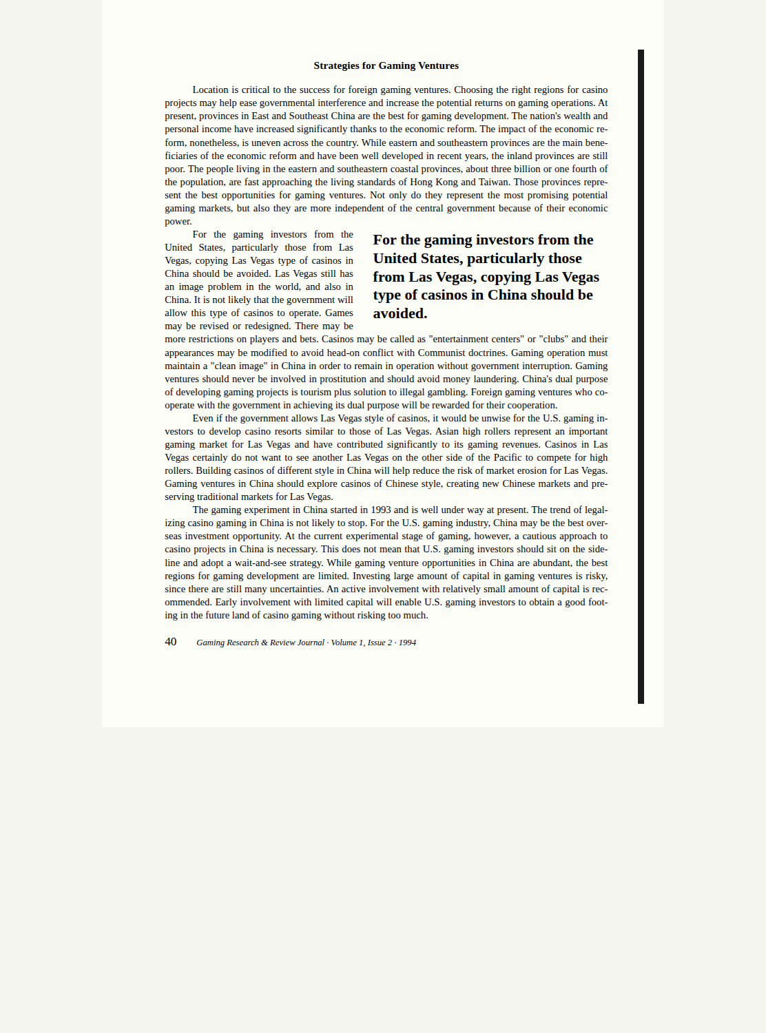Strategies for Gaming Ventures
Location is critical to the success for foreign gaming ventures. Choosing the right regions for casino projects may help ease governmental interference and increase the potential returns on gaming operations. At present, provinces in East and Southeast China are the best for gaming development. The nation's wealth and personal income have increased significantly thanks to the economic reform. The impact of the economic reform, nonetheless, is uneven across the country. While eastern and southeastern provinces are the main beneficiaries of the economic reform and have been well developed in recent years, the inland provinces are still poor. The people living in the eastern and southeastern coastal provinces, about three billion or one fourth of the population, are fast approaching the living standards of Hong Kong and Taiwan. Those provinces represent the best opportunities for gaming ventures. Not only do they represent the most promising potential gaming markets, but also they are more independent of the central government because of their economic power.
For the gaming investors from the United States, particularly those from Las Vegas, copying Las Vegas type of casinos in China should be avoided.
For the gaming investors from the United States, particularly those from Las Vegas, copying Las Vegas type of casinos in China should be avoided. Las Vegas still has an image problem in the world, and also in China. It is not likely that the government will allow this type of casinos to operate. Games may be revised or redesigned. There may be more restrictions on players and bets. Casinos may be called as "entertainment centers" or "clubs" and their appearances may be modified to avoid head-on conflict with Communist doctrines. Gaming operation must maintain a "clean image" in China in order to remain in operation without government interruption. Gaming ventures should never be involved in prostitution and should avoid money laundering. China's dual purpose of developing gaming projects is tourism plus solution to illegal gambling. Foreign gaming ventures who cooperate with the government in achieving its dual purpose will be rewarded for their cooperation.
Even if the government allows Las Vegas style of casinos, it would be unwise for the U.S. gaming investors to develop casino resorts similar to those of Las Vegas. Asian high rollers represent an important gaming market for Las Vegas and have contributed significantly to its gaming revenues. Casinos in Las Vegas certainly do not want to see another Las Vegas on the other side of the Pacific to compete for high rollers. Building casinos of different style in China will help reduce the risk of market erosion for Las Vegas. Gaming ventures in China should explore casinos of Chinese style, creating new Chinese markets and preserving traditional markets for Las Vegas.
The gaming experiment in China started in 1993 and is well under way at present. The trend of legalizing casino gaming in China is not likely to stop. For the U.S. gaming industry, China may be the best overseas investment opportunity. At the current experimental stage of gaming, however, a cautious approach to casino projects in China is necessary. This does not mean that U.S. gaming investors should sit on the sideline and adopt a wait-and-see strategy. While gaming venture opportunities in China are abundant, the best regions for gaming development are limited. Investing large amount of capital in gaming ventures is risky, since there are still many uncertainties. An active involvement with relatively small amount of capital is recommended. Early involvement with limited capital will enable U.S. gaming investors to obtain a good footing in the future land of casino gaming without risking too much.
40 Gaming Research & Review Journal · Volume 1, Issue 2 · 1994